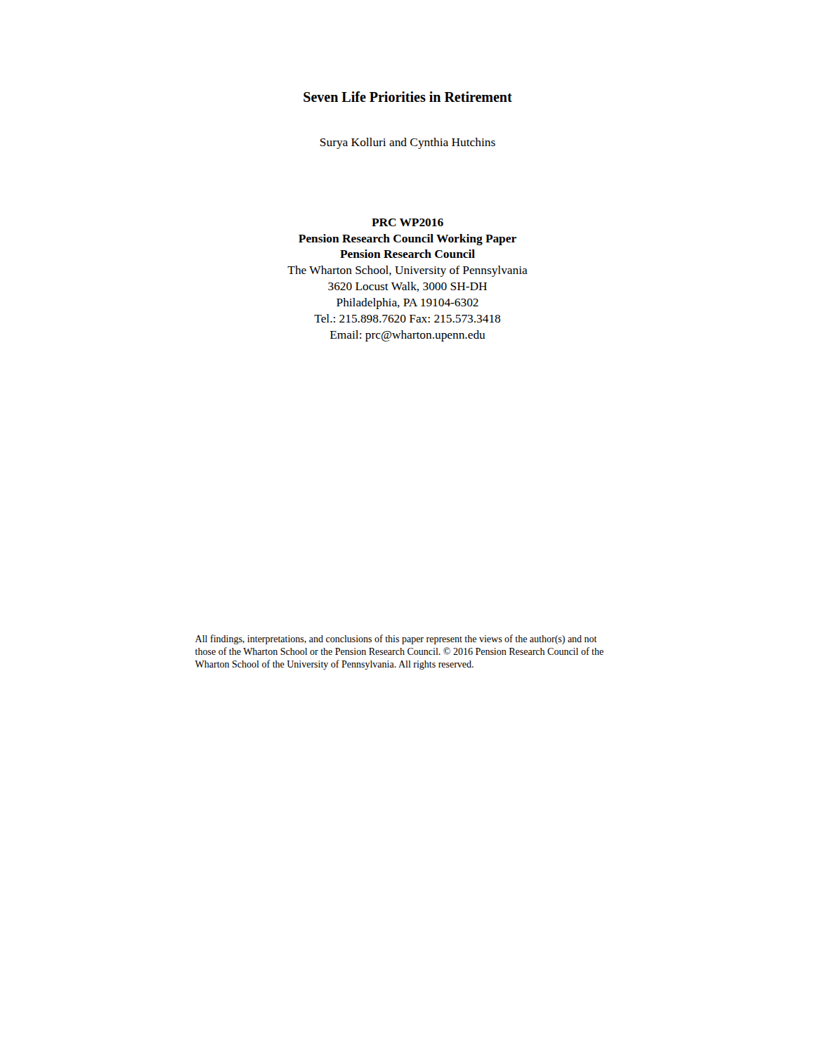Seven Life Priorities in Retirement
Surya Kolluri and Cynthia Hutchins
PRC WP2016
Pension Research Council Working Paper
Pension Research Council
The Wharton School, University of Pennsylvania
3620 Locust Walk, 3000 SH-DH
Philadelphia, PA 19104-6302
Tel.: 215.898.7620 Fax: 215.573.3418
Email: prc@wharton.upenn.edu
All findings, interpretations, and conclusions of this paper represent the views of the author(s) and not those of the Wharton School or the Pension Research Council. © 2016 Pension Research Council of the Wharton School of the University of Pennsylvania. All rights reserved.